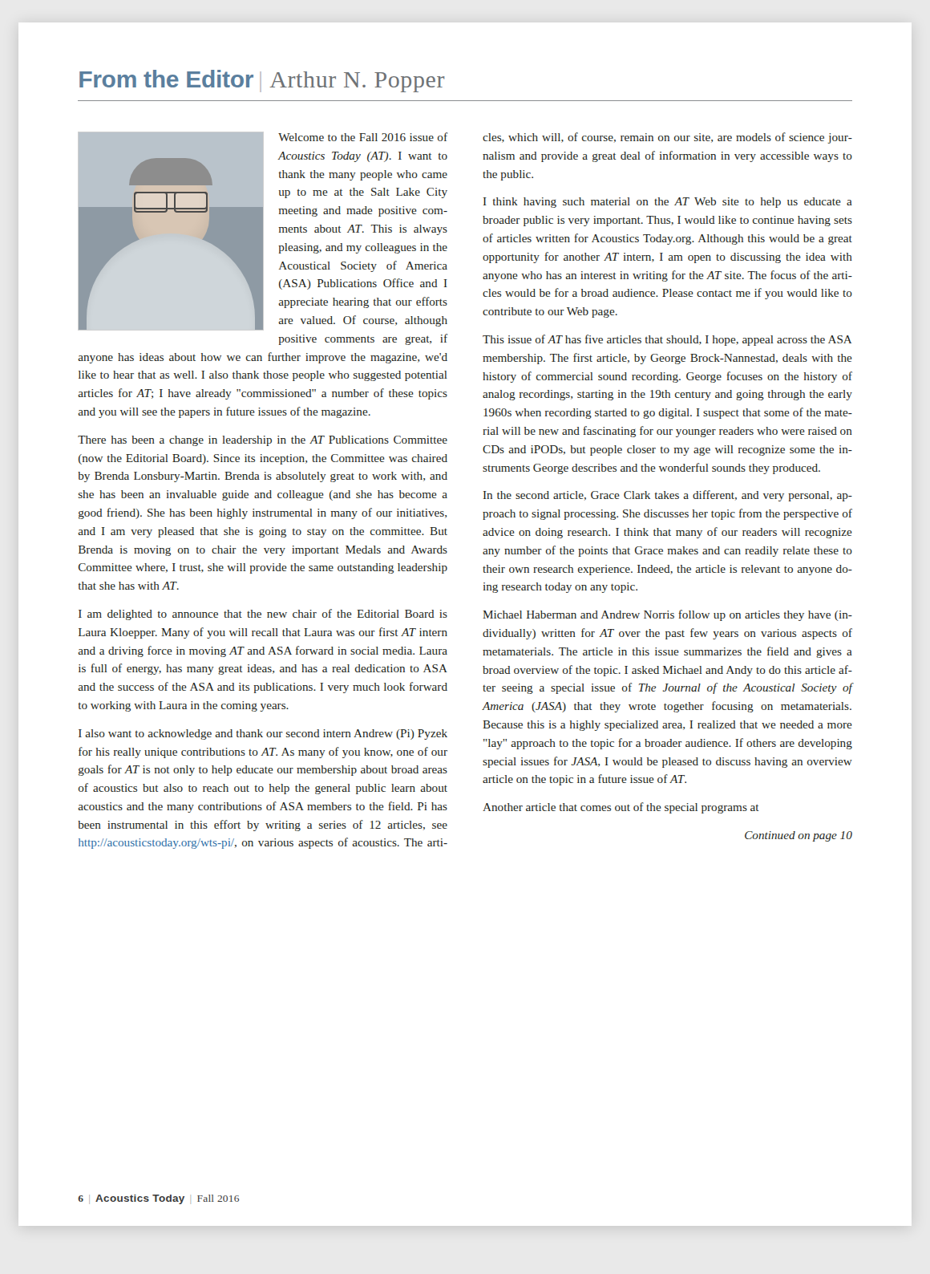From the Editor|Arthur N. Popper
Welcome to the Fall 2016 issue of Acoustics Today (AT). I want to thank the many people who came up to me at the Salt Lake City meeting and made positive comments about AT. This is always pleasing, and my colleagues in the Acoustical Society of America (ASA) Publications Office and I appreciate hearing that our efforts are valued. Of course, although positive comments are great, if anyone has ideas about how we can further improve the magazine, we'd like to hear that as well. I also thank those people who suggested potential articles for AT; I have already "commissioned" a number of these topics and you will see the papers in future issues of the magazine.
There has been a change in leadership in the AT Publications Committee (now the Editorial Board). Since its inception, the Committee was chaired by Brenda Lonsbury-Martin. Brenda is absolutely great to work with, and she has been an invaluable guide and colleague (and she has become a good friend). She has been highly instrumental in many of our initiatives, and I am very pleased that she is going to stay on the committee. But Brenda is moving on to chair the very important Medals and Awards Committee where, I trust, she will provide the same outstanding leadership that she has with AT.
I am delighted to announce that the new chair of the Editorial Board is Laura Kloepper. Many of you will recall that Laura was our first AT intern and a driving force in moving AT and ASA forward in social media. Laura is full of energy, has many great ideas, and has a real dedication to ASA and the success of the ASA and its publications. I very much look forward to working with Laura in the coming years.
I also want to acknowledge and thank our second intern Andrew (Pi) Pyzek for his really unique contributions to AT. As many of you know, one of our goals for AT is not only to help educate our membership about broad areas of acoustics but also to reach out to help the general public learn about acoustics and the many contributions of ASA members to the field. Pi has been instrumental in this effort by writing a series of 12 articles, see http://acousticstoday.org/wts-pi/, on various aspects of acoustics. The articles, which will, of course, remain on our site, are models of science journalism and provide a great deal of information in very accessible ways to the public.
I think having such material on the AT Web site to help us educate a broader public is very important. Thus, I would like to continue having sets of articles written for Acoustics Today.org. Although this would be a great opportunity for another AT intern, I am open to discussing the idea with anyone who has an interest in writing for the AT site. The focus of the articles would be for a broad audience. Please contact me if you would like to contribute to our Web page.
This issue of AT has five articles that should, I hope, appeal across the ASA membership. The first article, by George Brock-Nannestad, deals with the history of commercial sound recording. George focuses on the history of analog recordings, starting in the 19th century and going through the early 1960s when recording started to go digital. I suspect that some of the material will be new and fascinating for our younger readers who were raised on CDs and iPODs, but people closer to my age will recognize some the instruments George describes and the wonderful sounds they produced.
In the second article, Grace Clark takes a different, and very personal, approach to signal processing. She discusses her topic from the perspective of advice on doing research. I think that many of our readers will recognize any number of the points that Grace makes and can readily relate these to their own research experience. Indeed, the article is relevant to anyone doing research today on any topic.
Michael Haberman and Andrew Norris follow up on articles they have (individually) written for AT over the past few years on various aspects of metamaterials. The article in this issue summarizes the field and gives a broad overview of the topic. I asked Michael and Andy to do this article after seeing a special issue of The Journal of the Acoustical Society of America (JASA) that they wrote together focusing on metamaterials. Because this is a highly specialized area, I realized that we needed a more "lay" approach to the topic for a broader audience. If others are developing special issues for JASA, I would be pleased to discuss having an overview article on the topic in a future issue of AT.
Another article that comes out of the special programs at
Continued on page 10
6|Acoustics Today|Fall 2016